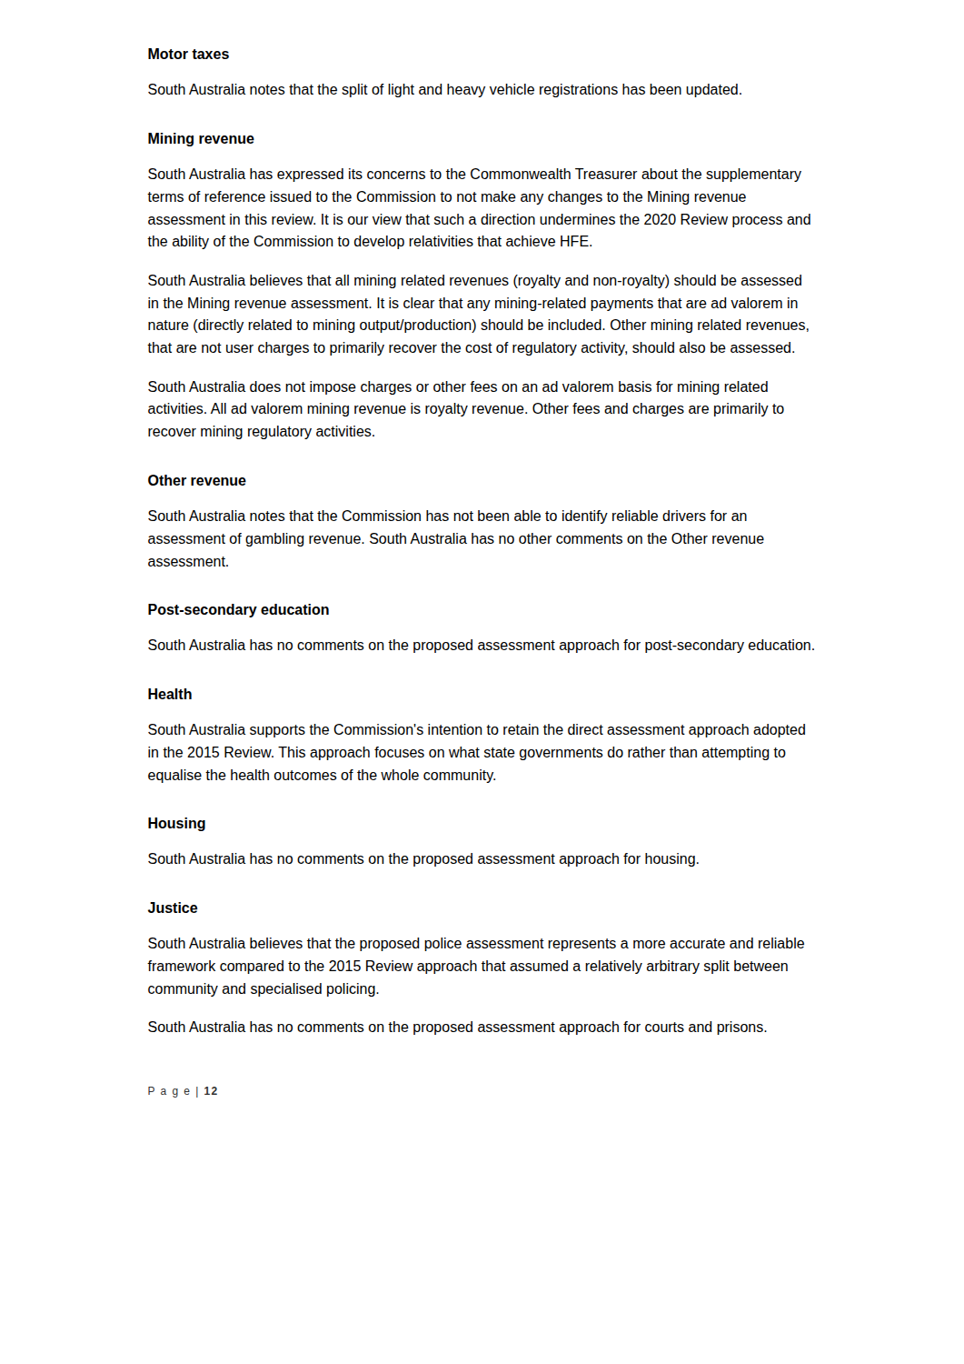Motor taxes
South Australia notes that the split of light and heavy vehicle registrations has been updated.
Mining revenue
South Australia has expressed its concerns to the Commonwealth Treasurer about the supplementary terms of reference issued to the Commission to not make any changes to the Mining revenue assessment in this review. It is our view that such a direction undermines the 2020 Review process and the ability of the Commission to develop relativities that achieve HFE.
South Australia believes that all mining related revenues (royalty and non-royalty) should be assessed in the Mining revenue assessment. It is clear that any mining-related payments that are ad valorem in nature (directly related to mining output/production) should be included. Other mining related revenues, that are not user charges to primarily recover the cost of regulatory activity, should also be assessed.
South Australia does not impose charges or other fees on an ad valorem basis for mining related activities. All ad valorem mining revenue is royalty revenue. Other fees and charges are primarily to recover mining regulatory activities.
Other revenue
South Australia notes that the Commission has not been able to identify reliable drivers for an assessment of gambling revenue. South Australia has no other comments on the Other revenue assessment.
Post-secondary education
South Australia has no comments on the proposed assessment approach for post-secondary education.
Health
South Australia supports the Commission's intention to retain the direct assessment approach adopted in the 2015 Review. This approach focuses on what state governments do rather than attempting to equalise the health outcomes of the whole community.
Housing
South Australia has no comments on the proposed assessment approach for housing.
Justice
South Australia believes that the proposed police assessment represents a more accurate and reliable framework compared to the 2015 Review approach that assumed a relatively arbitrary split between community and specialised policing.
South Australia has no comments on the proposed assessment approach for courts and prisons.
P a g e | 12